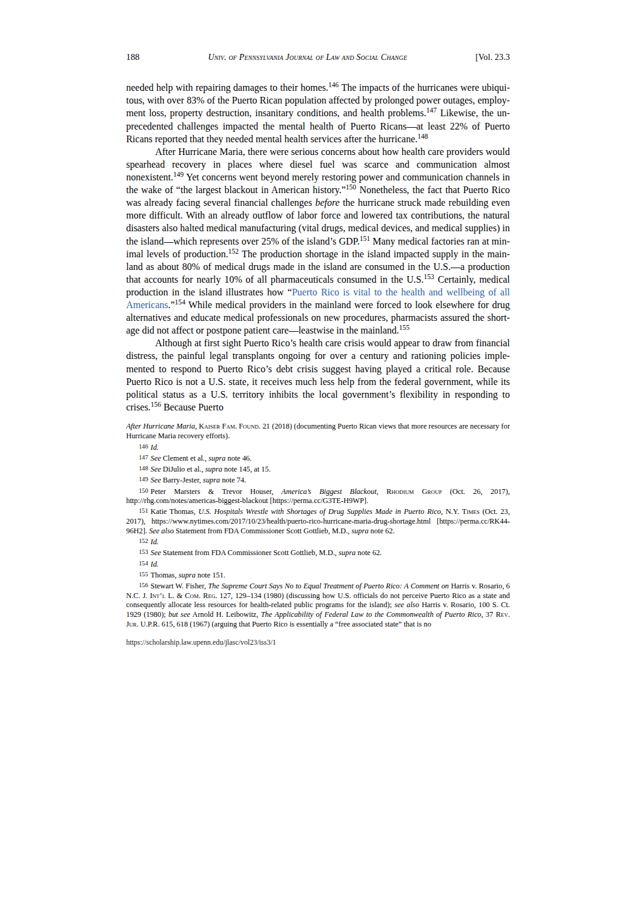188 Univ. of Pennsylvania Journal of Law and Social Change [Vol. 23.3
needed help with repairing damages to their homes.146 The impacts of the hurricanes were ubiquitous, with over 83% of the Puerto Rican population affected by prolonged power outages, employment loss, property destruction, insanitary conditions, and health problems.147 Likewise, the unprecedented challenges impacted the mental health of Puerto Ricans—at least 22% of Puerto Ricans reported that they needed mental health services after the hurricane.148
After Hurricane Maria, there were serious concerns about how health care providers would spearhead recovery in places where diesel fuel was scarce and communication almost nonexistent.149 Yet concerns went beyond merely restoring power and communication channels in the wake of “the largest blackout in American history.”150 Nonetheless, the fact that Puerto Rico was already facing several financial challenges before the hurricane struck made rebuilding even more difficult. With an already outflow of labor force and lowered tax contributions, the natural disasters also halted medical manufacturing (vital drugs, medical devices, and medical supplies) in the island—which represents over 25% of the island’s GDP.151 Many medical factories ran at minimal levels of production.152 The production shortage in the island impacted supply in the mainland as about 80% of medical drugs made in the island are consumed in the U.S.—a production that accounts for nearly 10% of all pharmaceuticals consumed in the U.S.153 Certainly, medical production in the island illustrates how “Puerto Rico is vital to the health and wellbeing of all Americans.”154 While medical providers in the mainland were forced to look elsewhere for drug alternatives and educate medical professionals on new procedures, pharmacists assured the shortage did not affect or postpone patient care—leastwise in the mainland.155
Although at first sight Puerto Rico’s health care crisis would appear to draw from financial distress, the painful legal transplants ongoing for over a century and rationing policies implemented to respond to Puerto Rico’s debt crisis suggest having played a critical role. Because Puerto Rico is not a U.S. state, it receives much less help from the federal government, while its political status as a U.S. territory inhibits the local government’s flexibility in responding to crises.156 Because Puerto
After Hurricane Maria, Kaiser Fam. Found. 21 (2018) (documenting Puerto Rican views that more resources are necessary for Hurricane Maria recovery efforts).
146 Id.
147 See Clement et al., supra note 46.
148 See DiJulio et al., supra note 145, at 15.
149 See Barry-Jester, supra note 74.
150 Peter Marsters & Trevor Houser, America’s Biggest Blackout, Rhodium Group (Oct. 26, 2017), http://rhg.com/notes/americas-biggest-blackout [https://perma.cc/G3TE-H9WP].
151 Katie Thomas, U.S. Hospitals Wrestle with Shortages of Drug Supplies Made in Puerto Rico, N.Y. Times (Oct. 23, 2017), https://www.nytimes.com/2017/10/23/health/puerto-rico-hurricane-maria-drug-shortage.html [https://perma.cc/RK44-96H2]. See also Statement from FDA Commissioner Scott Gottlieb, M.D., supra note 62.
152 Id.
153 See Statement from FDA Commissioner Scott Gottlieb, M.D., supra note 62.
154 Id.
155 Thomas, supra note 151.
156 Stewart W. Fisher, The Supreme Court Says No to Equal Treatment of Puerto Rico: A Comment on Harris v. Rosario, 6 N.C. J. Int’l L. & Com. Reg. 127, 129–134 (1980) (discussing how U.S. officials do not perceive Puerto Rico as a state and consequently allocate less resources for health-related public programs for the island); see also Harris v. Rosario, 100 S. Ct. 1929 (1980); but see Arnold H. Leibowitz, The Applicability of Federal Law to the Commonwealth of Puerto Rico, 37 Rev. Jur. U.P.R. 615, 618 (1967) (arguing that Puerto Rico is essentially a “free associated state” that is no
https://scholarship.law.upenn.edu/jlasc/vol23/iss3/1